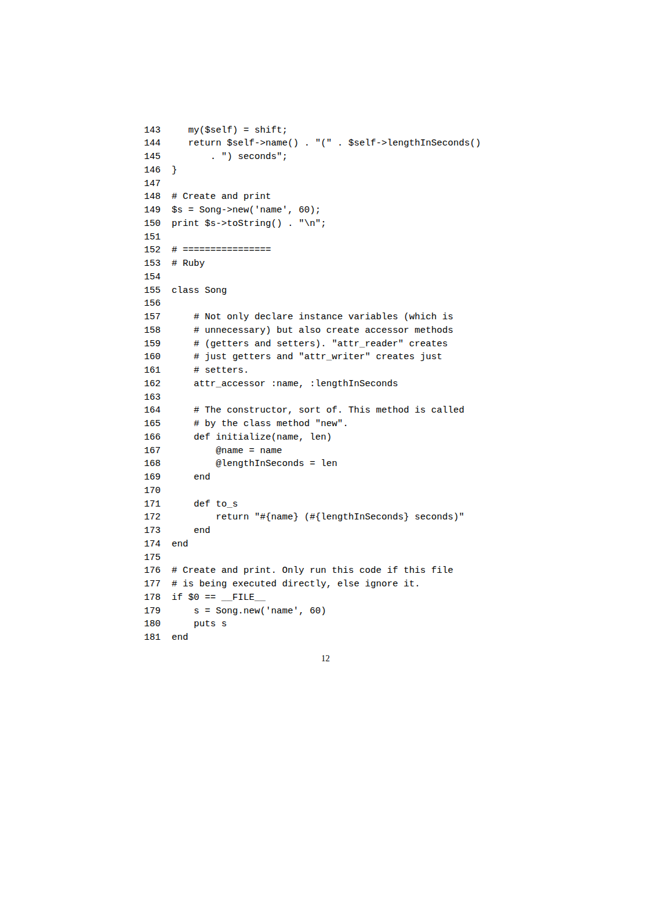143    my($self) = shift;
144    return $self->name() . "(" . $self->lengthInSeconds()
145        . ") seconds";
146 }
147
148 # Create and print
149 $s = Song->new('name', 60);
150 print $s->toString() . "\n";
151
152 # ================
153 # Ruby
154
155 class Song
156
157     # Not only declare instance variables (which is
158     # unnecessary) but also create accessor methods
159     # (getters and setters). "attr_reader" creates
160     # just getters and "attr_writer" creates just
161     # setters.
162     attr_accessor :name, :lengthInSeconds
163
164     # The constructor, sort of. This method is called
165     # by the class method "new".
166     def initialize(name, len)
167         @name = name
168         @lengthInSeconds = len
169     end
170
171     def to_s
172         return "#{name} (#{lengthInSeconds} seconds)"
173     end
174 end
175
176 # Create and print. Only run this code if this file
177 # is being executed directly, else ignore it.
178 if $0 == __FILE__
179     s = Song.new('name', 60)
180     puts s
181 end
12